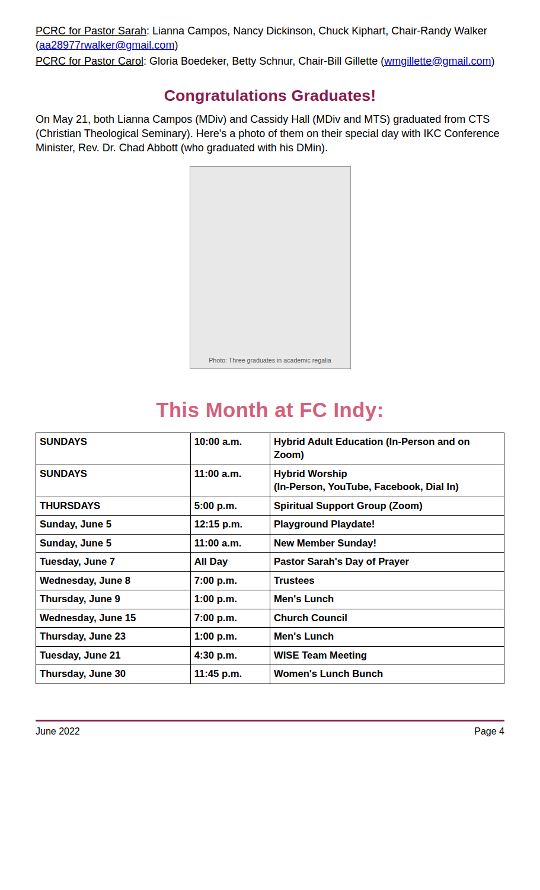PCRC for Pastor Sarah: Lianna Campos, Nancy Dickinson, Chuck Kiphart, Chair-Randy Walker (aa28977rwalker@gmail.com)
PCRC for Pastor Carol: Gloria Boedeker, Betty Schnur, Chair-Bill Gillette (wmgillette@gmail.com)
Congratulations Graduates!
On May 21, both Lianna Campos (MDiv) and Cassidy Hall (MDiv and MTS) graduated from CTS (Christian Theological Seminary). Here's a photo of them on their special day with IKC Conference Minister, Rev. Dr. Chad Abbott (who graduated with his DMin).
Photo: Three graduates in academic regalia
This Month at FC Indy:
| SUNDAYS | 10:00 a.m. | Hybrid Adult Education (In-Person and on Zoom) |
| SUNDAYS | 11:00 a.m. | Hybrid Worship (In-Person, YouTube, Facebook, Dial In) |
| THURSDAYS | 5:00 p.m. | Spiritual Support Group (Zoom) |
| Sunday, June 5 | 12:15 p.m. | Playground Playdate! |
| Sunday, June 5 | 11:00 a.m. | New Member Sunday! |
| Tuesday, June 7 | All Day | Pastor Sarah's Day of Prayer |
| Wednesday, June 8 | 7:00 p.m. | Trustees |
| Thursday, June 9 | 1:00 p.m. | Men's Lunch |
| Wednesday, June 15 | 7:00 p.m. | Church Council |
| Thursday, June 23 | 1:00 p.m. | Men's Lunch |
| Tuesday, June 21 | 4:30 p.m. | WISE Team Meeting |
| Thursday, June 30 | 11:45 p.m. | Women's Lunch Bunch |
June 2022 Page 4